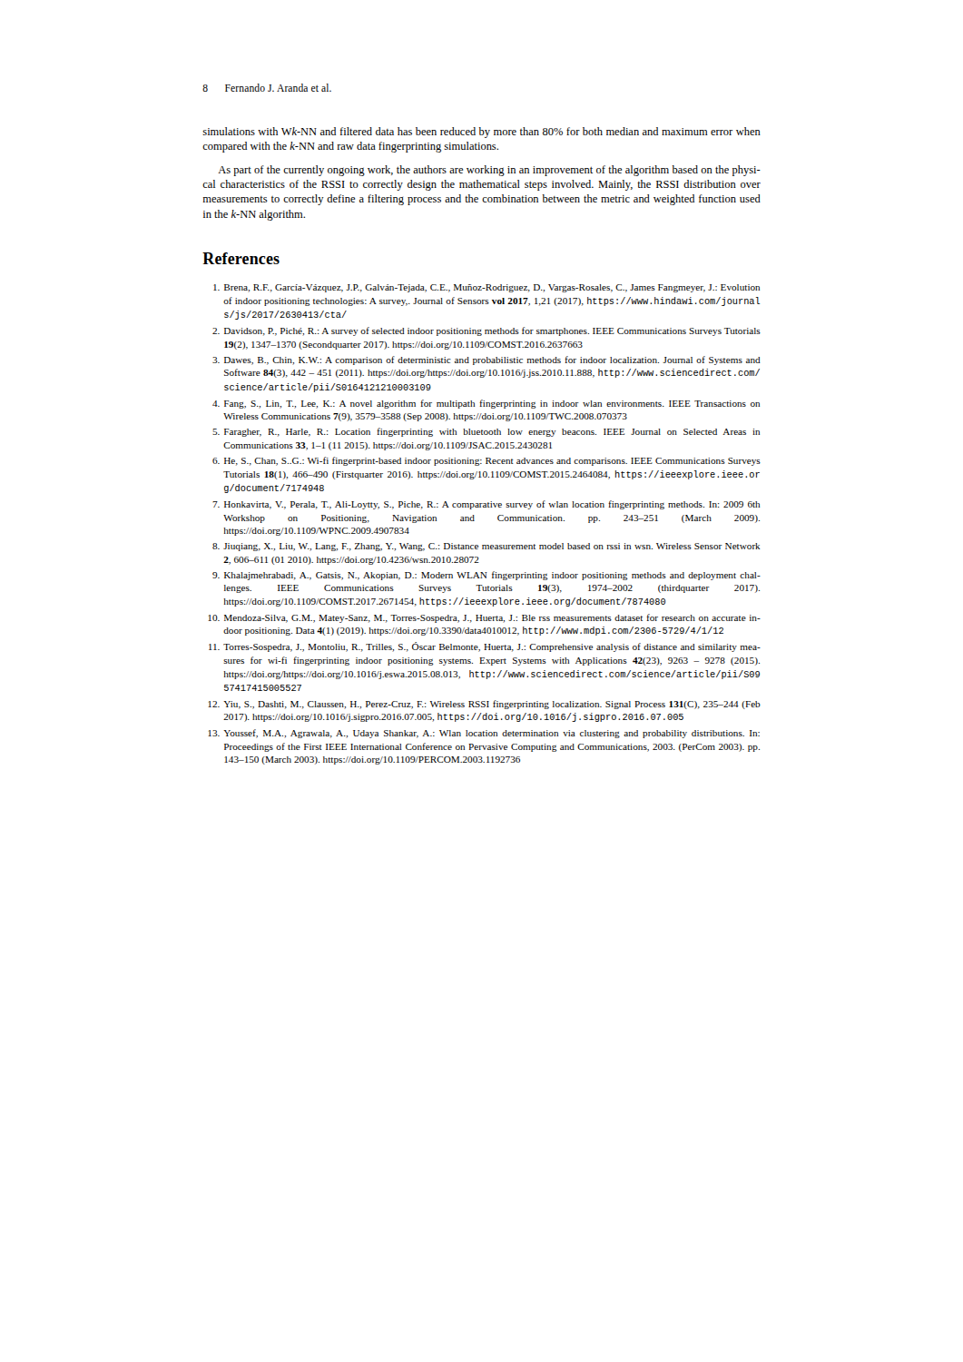8 Fernando J. Aranda et al.
simulations with Wk-NN and filtered data has been reduced by more than 80% for both median and maximum error when compared with the k-NN and raw data fingerprinting simulations.
As part of the currently ongoing work, the authors are working in an improvement of the algorithm based on the physical characteristics of the RSSI to correctly design the mathematical steps involved. Mainly, the RSSI distribution over measurements to correctly define a filtering process and the combination between the metric and weighted function used in the k-NN algorithm.
References
Brena, R.F., García-Vázquez, J.P., Galván-Tejada, C.E., Muñoz-Rodriguez, D., Vargas-Rosales, C., James Fangmeyer, J.: Evolution of indoor positioning technologies: A survey,. Journal of Sensors vol 2017, 1,21 (2017), https://www.hindawi.com/journals/js/2017/2630413/cta/
Davidson, P., Piché, R.: A survey of selected indoor positioning methods for smartphones. IEEE Communications Surveys Tutorials 19(2), 1347–1370 (Secondquarter 2017). https://doi.org/10.1109/COMST.2016.2637663
Dawes, B., Chin, K.W.: A comparison of deterministic and probabilistic methods for indoor localization. Journal of Systems and Software 84(3), 442 – 451 (2011). https://doi.org/https://doi.org/10.1016/j.jss.2010.11.888, http://www.sciencedirect.com/science/article/pii/S0164121210003109
Fang, S., Lin, T., Lee, K.: A novel algorithm for multipath fingerprinting in indoor wlan environments. IEEE Transactions on Wireless Communications 7(9), 3579–3588 (Sep 2008). https://doi.org/10.1109/TWC.2008.070373
Faragher, R., Harle, R.: Location fingerprinting with bluetooth low energy beacons. IEEE Journal on Selected Areas in Communications 33, 1–1 (11 2015). https://doi.org/10.1109/JSAC.2015.2430281
He, S., Chan, S..G.: Wi-fi fingerprint-based indoor positioning: Recent advances and comparisons. IEEE Communications Surveys Tutorials 18(1), 466–490 (Firstquarter 2016). https://doi.org/10.1109/COMST.2015.2464084, https://ieeexplore.ieee.org/document/7174948
Honkavirta, V., Perala, T., Ali-Loytty, S., Piche, R.: A comparative survey of wlan location fingerprinting methods. In: 2009 6th Workshop on Positioning, Navigation and Communication. pp. 243–251 (March 2009). https://doi.org/10.1109/WPNC.2009.4907834
Jiuqiang, X., Liu, W., Lang, F., Zhang, Y., Wang, C.: Distance measurement model based on rssi in wsn. Wireless Sensor Network 2, 606–611 (01 2010). https://doi.org/10.4236/wsn.2010.28072
Khalajmehrabadi, A., Gatsis, N., Akopian, D.: Modern WLAN fingerprinting indoor positioning methods and deployment challenges. IEEE Communications Surveys Tutorials 19(3), 1974–2002 (thirdquarter 2017). https://doi.org/10.1109/COMST.2017.2671454, https://ieeexplore.ieee.org/document/7874080
Mendoza-Silva, G.M., Matey-Sanz, M., Torres-Sospedra, J., Huerta, J.: Ble rss measurements dataset for research on accurate indoor positioning. Data 4(1) (2019). https://doi.org/10.3390/data4010012, http://www.mdpi.com/2306-5729/4/1/12
Torres-Sospedra, J., Montoliu, R., Trilles, S., Óscar Belmonte, Huerta, J.: Comprehensive analysis of distance and similarity measures for wi-fi fingerprinting indoor positioning systems. Expert Systems with Applications 42(23), 9263 – 9278 (2015). https://doi.org/https://doi.org/10.1016/j.eswa.2015.08.013, http://www.sciencedirect.com/science/article/pii/S0957417415005527
Yiu, S., Dashti, M., Claussen, H., Perez-Cruz, F.: Wireless RSSI fingerprinting localization. Signal Process 131(C), 235–244 (Feb 2017). https://doi.org/10.1016/j.sigpro.2016.07.005, https://doi.org/10.1016/j.sigpro.2016.07.005
Youssef, M.A., Agrawala, A., Udaya Shankar, A.: Wlan location determination via clustering and probability distributions. In: Proceedings of the First IEEE International Conference on Pervasive Computing and Communications, 2003. (PerCom 2003). pp. 143–150 (March 2003). https://doi.org/10.1109/PERCOM.2003.1192736